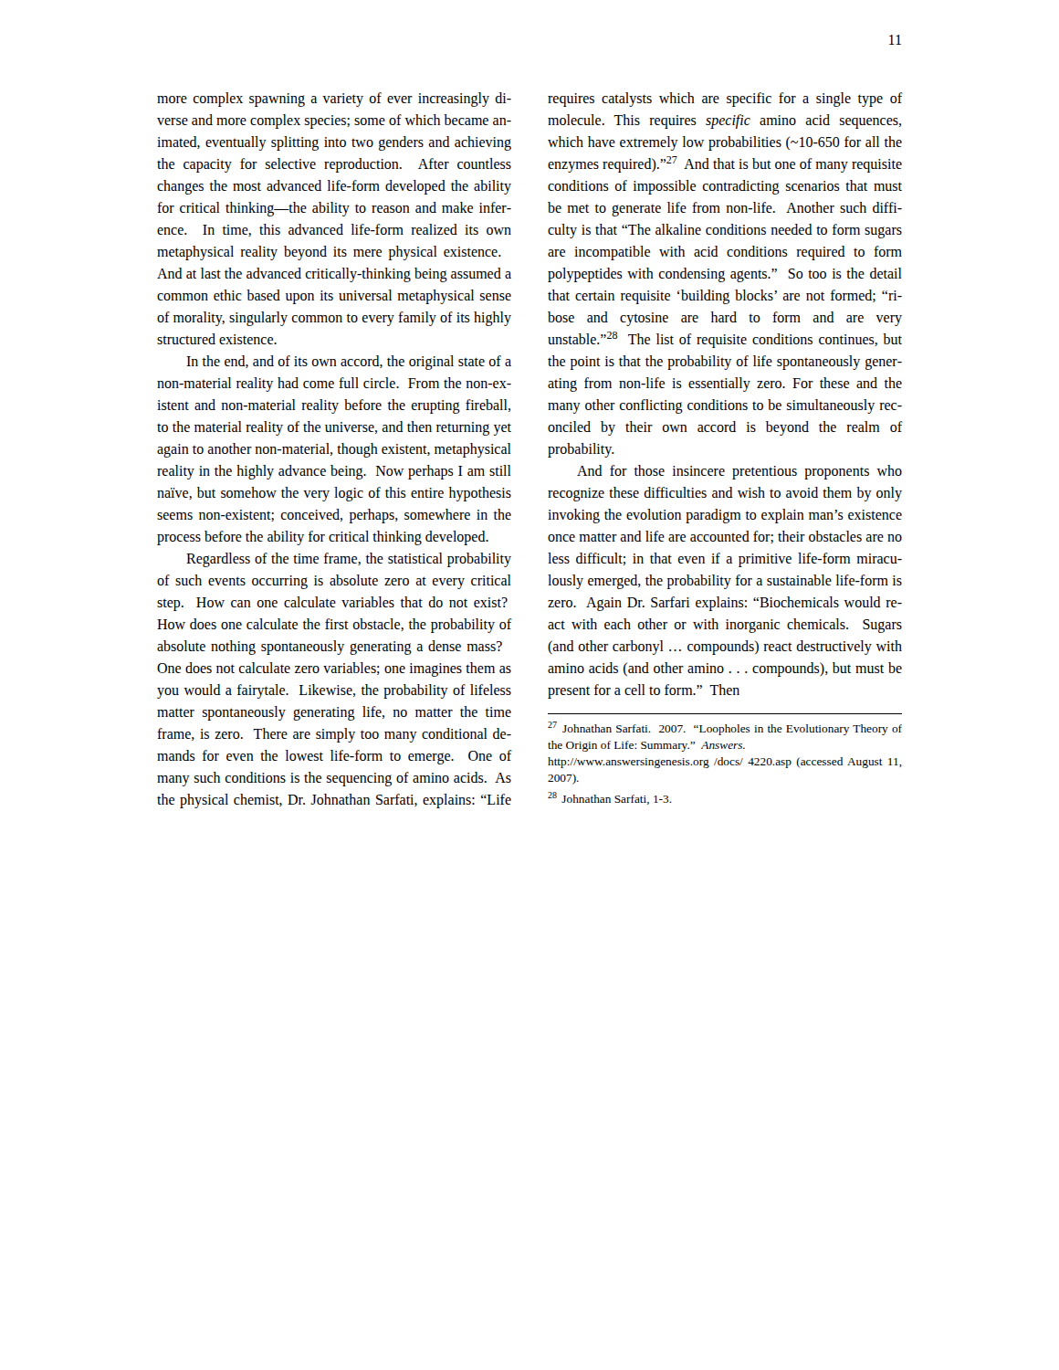11
more complex spawning a variety of ever increasingly diverse and more complex species; some of which became animated, eventually splitting into two genders and achieving the capacity for selective reproduction. After countless changes the most advanced life-form developed the ability for critical thinking—the ability to reason and make inference. In time, this advanced life-form realized its own metaphysical reality beyond its mere physical existence. And at last the advanced critically-thinking being assumed a common ethic based upon its universal metaphysical sense of morality, singularly common to every family of its highly structured existence.
In the end, and of its own accord, the original state of a non-material reality had come full circle. From the non-existent and non-material reality before the erupting fireball, to the material reality of the universe, and then returning yet again to another non-material, though existent, metaphysical reality in the highly advance being. Now perhaps I am still naïve, but somehow the very logic of this entire hypothesis seems non-existent; conceived, perhaps, somewhere in the process before the ability for critical thinking developed.
Regardless of the time frame, the statistical probability of such events occurring is absolute zero at every critical step. How can one calculate variables that do not exist? How does one calculate the first obstacle, the probability of absolute nothing spontaneously generating a dense mass? One does not calculate zero variables; one imagines them as you would a fairytale. Likewise, the probability of lifeless matter spontaneously generating life, no matter the time frame, is zero. There are simply too many conditional demands for even the lowest life-form to emerge. One of many such conditions is the sequencing of amino acids. As the physical chemist, Dr. Johnathan Sarfati, explains: “Life requires catalysts which are specific for a single type of molecule. This requires specific amino acid sequences, which have extremely low probabilities (~10-650 for all the enzymes required).”27 And that is but one of many requisite conditions of impossible contradicting scenarios that must be met to generate life from non-life. Another such difficulty is that “The alkaline conditions needed to form sugars are incompatible with acid conditions required to form polypeptides with condensing agents.” So too is the detail that certain requisite ‘building blocks’ are not formed; “ribose and cytosine are hard to form and are very unstable.”28 The list of requisite conditions continues, but the point is that the probability of life spontaneously generating from non-life is essentially zero. For these and the many other conflicting conditions to be simultaneously reconciled by their own accord is beyond the realm of probability.
And for those insincere pretentious proponents who recognize these difficulties and wish to avoid them by only invoking the evolution paradigm to explain man’s existence once matter and life are accounted for; their obstacles are no less difficult; in that even if a primitive life-form miraculously emerged, the probability for a sustainable life-form is zero. Again Dr. Sarfari explains: “Biochemicals would react with each other or with inorganic chemicals. Sugars (and other carbonyl … compounds) react destructively with amino acids (and other amino . . . compounds), but must be present for a cell to form.” Then
27 Johnathan Sarfati. 2007. “Loopholes in the Evolutionary Theory of the Origin of Life: Summary.” Answers.
http://www.answersingenesis.org /docs/ 4220.asp (accessed August 11, 2007).
28 Johnathan Sarfati, 1-3.